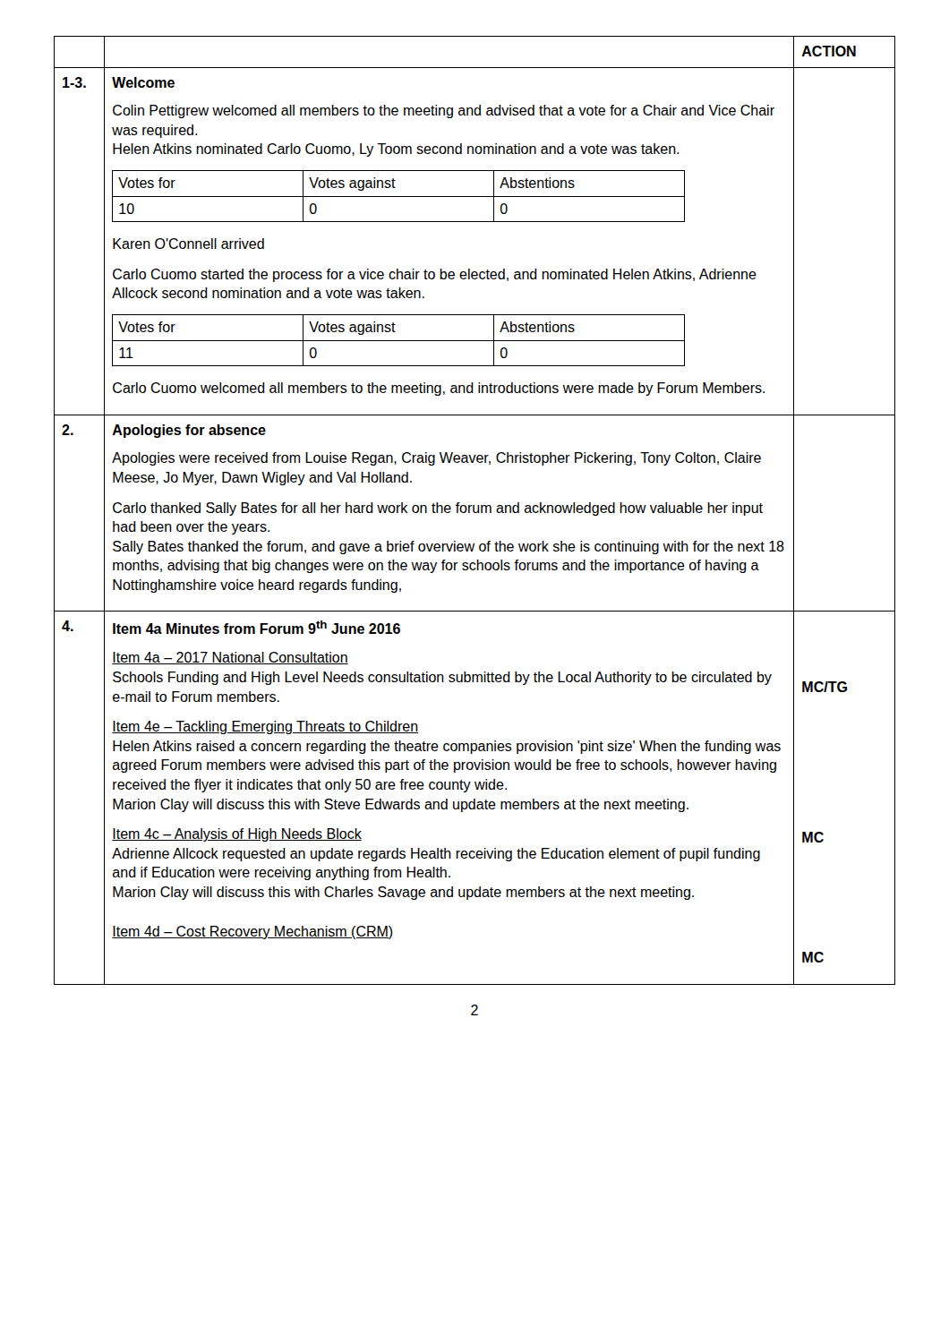| | | ACTION |
| 1-3. | Welcome Colin Pettigrew welcomed all members to the meeting and advised that a vote for a Chair and Vice Chair was required. Helen Atkins nominated Carlo Cuomo, Ly Toom second nomination and a vote was taken. / Votes for / Votes against / Abstentions / / 10 / 0 / 0 / Karen O'Connell arrived Carlo Cuomo started the process for a vice chair to be elected, and nominated Helen Atkins, Adrienne Allcock second nomination and a vote was taken. / Votes for / Votes against / Abstentions / / 11 / 0 / 0 / Carlo Cuomo welcomed all members to the meeting, and introductions were made by Forum Members. | |
| 2. | Apologies for absence Apologies were received from Louise Regan, Craig Weaver, Christopher Pickering, Tony Colton, Claire Meese, Jo Myer, Dawn Wigley and Val Holland. Carlo thanked Sally Bates for all her hard work on the forum and acknowledged how valuable her input had been over the years. Sally Bates thanked the forum, and gave a brief overview of the work she is continuing with for the next 18 months, advising that big changes were on the way for schools forums and the importance of having a Nottinghamshire voice heard regards funding, | |
| 4. | Item 4a Minutes from Forum 9 th June 2016 Item 4a – 2017 National Consultation Schools Funding and High Level Needs consultation submitted by the Local Authority to be circulated by e-mail to Forum members. Item 4e – Tackling Emerging Threats to Children Helen Atkins raised a concern regarding the theatre companies provision 'pint size' When the funding was agreed Forum members were advised this part of the provision would be free to schools, however having received the flyer it indicates that only 50 are free county wide. Marion Clay will discuss this with Steve Edwards and update members at the next meeting. Item 4c – Analysis of High Needs Block Adrienne Allcock requested an update regards Health receiving the Education element of pupil funding and if Education were receiving anything from Health. Marion Clay will discuss this with Charles Savage and update members at the next meeting. Item 4d – Cost Recovery Mechanism (CRM) | MC/TG MC MC |
2